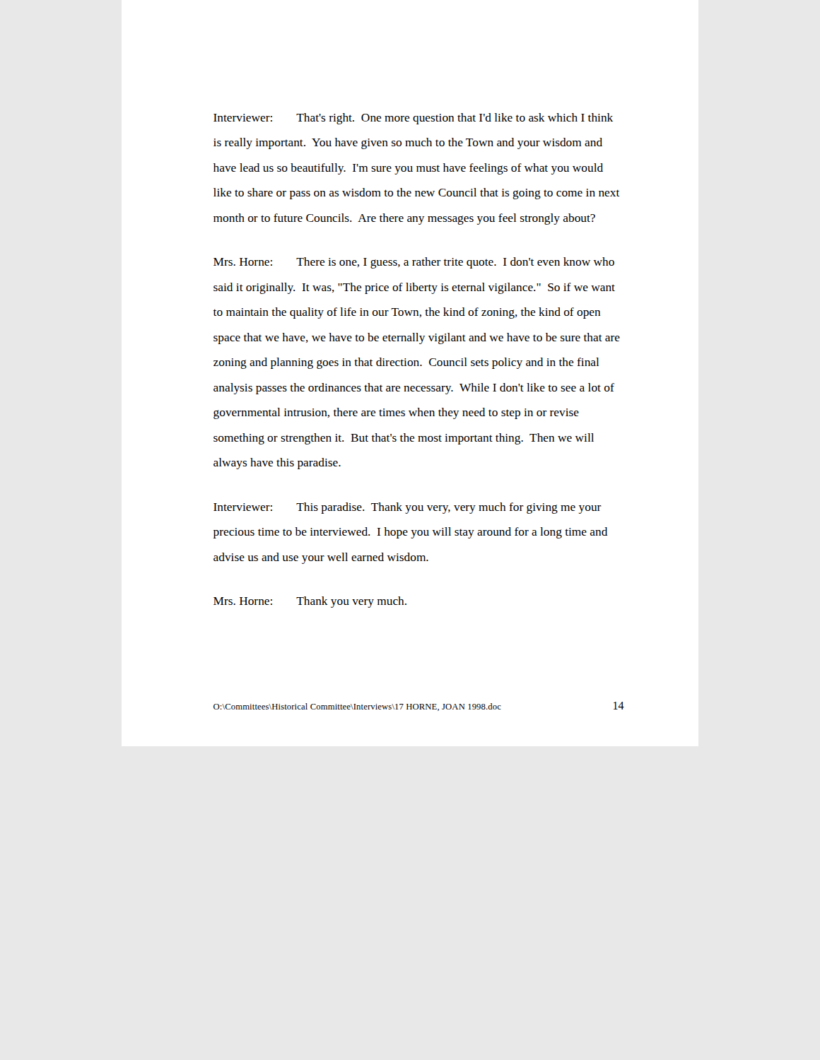Interviewer: That's right. One more question that I'd like to ask which I think is really important. You have given so much to the Town and your wisdom and have lead us so beautifully. I'm sure you must have feelings of what you would like to share or pass on as wisdom to the new Council that is going to come in next month or to future Councils. Are there any messages you feel strongly about?
Mrs. Horne: There is one, I guess, a rather trite quote. I don't even know who said it originally. It was, "The price of liberty is eternal vigilance." So if we want to maintain the quality of life in our Town, the kind of zoning, the kind of open space that we have, we have to be eternally vigilant and we have to be sure that are zoning and planning goes in that direction. Council sets policy and in the final analysis passes the ordinances that are necessary. While I don't like to see a lot of governmental intrusion, there are times when they need to step in or revise something or strengthen it. But that's the most important thing. Then we will always have this paradise.
Interviewer: This paradise. Thank you very, very much for giving me your precious time to be interviewed. I hope you will stay around for a long time and advise us and use your well earned wisdom.
Mrs. Horne: Thank you very much.
O:\Committees\Historical Committee\Interviews\17 HORNE, JOAN 1998.doc 14